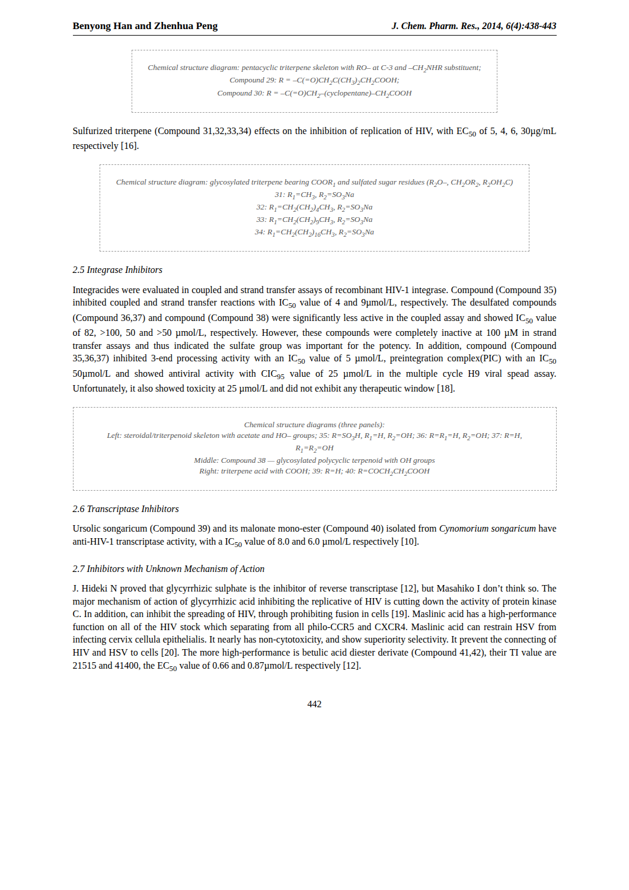Benyong Han and Zhenhua Peng J. Chem. Pharm. Res., 2014, 6(4):438-443
Chemical structure diagram: pentacyclic triterpene skeleton with RO– at C-3 and –CH2 NHR substituent;
Compound 29: R = –C(=O)CH2 C(CH3)2 CH2 COOH;
Compound 30: R = –C(=O)CH2–(cyclopentane)–CH2 COOH
Sulfurized triterpene (Compound 31,32,33,34) effects on the inhibition of replication of HIV, with EC50 of 5, 4, 6, 30µg/mL respectively [16].
Chemical structure diagram: glycosylated triterpene bearing COOR1 and sulfated sugar residues (R2 O–, CH2 OR2, R2 OH2 C)
31: R1=CH3, R2=SO3 Na
32: R1=CH2(CH2)4 CH3, R2=SO3 Na
33: R1=CH2(CH2)9 CH3, R2=SO3 Na
34: R1=CH2(CH2)16 CH3, R2=SO3 Na
2.5 Integrase Inhibitors
Integracides were evaluated in coupled and strand transfer assays of recombinant HIV-1 integrase. Compound (Compound 35) inhibited coupled and strand transfer reactions with IC50 value of 4 and 9µmol/L, respectively. The desulfated compounds (Compound 36,37) and compound (Compound 38) were significantly less active in the coupled assay and showed IC50 value of 82, >100, 50 and >50 µmol/L, respectively. However, these compounds were completely inactive at 100 µM in strand transfer assays and thus indicated the sulfate group was important for the potency. In addition, compound (Compound 35,36,37) inhibited 3-end processing activity with an IC50 value of 5 µmol/L, preintegration complex(PIC) with an IC50 50µmol/L and showed antiviral activity with CIC95 value of 25 µmol/L in the multiple cycle H9 viral spead assay. Unfortunately, it also showed toxicity at 25 µmol/L and did not exhibit any therapeutic window [18].
Chemical structure diagrams (three panels):
Left: steroidal/triterpenoid skeleton with acetate and HO– groups; 35: R=SO3 H, R1=H, R2=OH; 36: R=R1=H, R2=OH; 37: R=H, R1=R2=OH
Middle: Compound 38 — glycosylated polycyclic terpenoid with OH groups
Right: triterpene acid with COOH; 39: R=H; 40: R=COCH2 CH2 COOH
2.6 Transcriptase Inhibitors
Ursolic songaricum (Compound 39) and its malonate mono-ester (Compound 40) isolated from Cynomorium songaricum have anti-HIV-1 transcriptase activity, with a IC50 value of 8.0 and 6.0 µmol/L respectively [10].
2.7 Inhibitors with Unknown Mechanism of Action
J. Hideki N proved that glycyrrhizic sulphate is the inhibitor of reverse transcriptase [12], but Masahiko I don’t think so. The major mechanism of action of glycyrrhizic acid inhibiting the replicative of HIV is cutting down the activity of protein kinase C. In addition, can inhibit the spreading of HIV, through prohibiting fusion in cells [19]. Maslinic acid has a high-performance function on all of the HIV stock which separating from all philo-CCR5 and CXCR4. Maslinic acid can restrain HSV from infecting cervix cellula epithelialis. It nearly has non-cytotoxicity, and show superiority selectivity. It prevent the connecting of HIV and HSV to cells [20]. The more high-performance is betulic acid diester derivate (Compound 41,42), their TI value are 21515 and 41400, the EC50 value of 0.66 and 0.87µmol/L respectively [12].
442